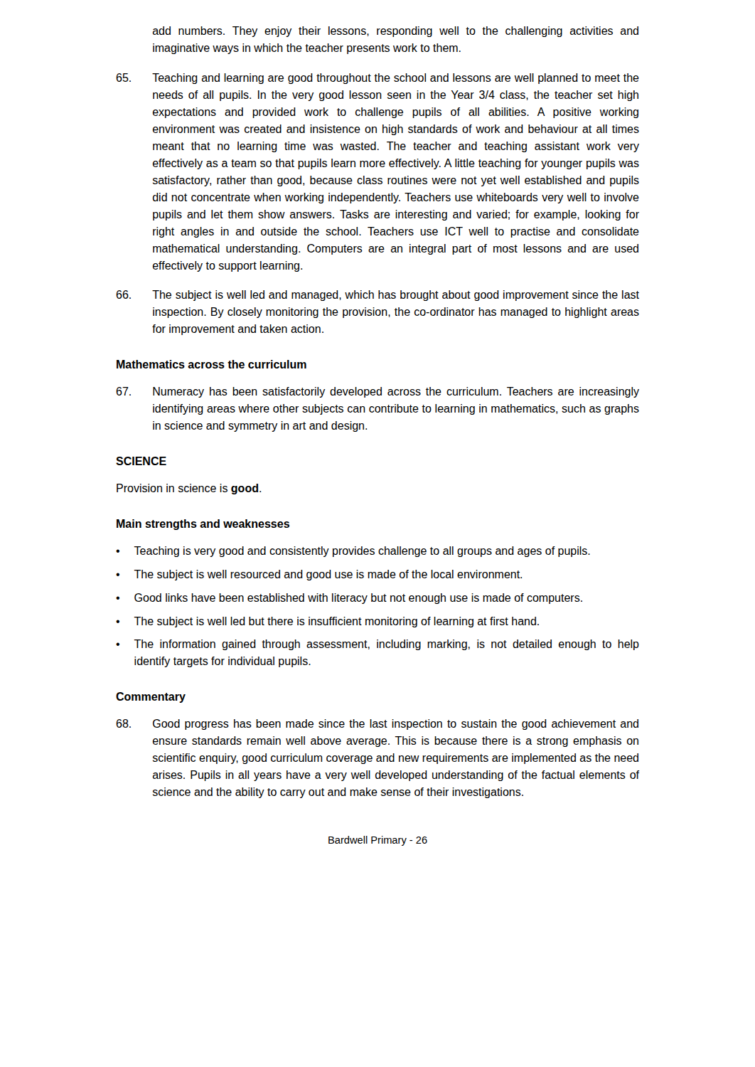add numbers. They enjoy their lessons, responding well to the challenging activities and imaginative ways in which the teacher presents work to them.
65. Teaching and learning are good throughout the school and lessons are well planned to meet the needs of all pupils. In the very good lesson seen in the Year 3/4 class, the teacher set high expectations and provided work to challenge pupils of all abilities. A positive working environment was created and insistence on high standards of work and behaviour at all times meant that no learning time was wasted. The teacher and teaching assistant work very effectively as a team so that pupils learn more effectively. A little teaching for younger pupils was satisfactory, rather than good, because class routines were not yet well established and pupils did not concentrate when working independently. Teachers use whiteboards very well to involve pupils and let them show answers. Tasks are interesting and varied; for example, looking for right angles in and outside the school. Teachers use ICT well to practise and consolidate mathematical understanding. Computers are an integral part of most lessons and are used effectively to support learning.
66. The subject is well led and managed, which has brought about good improvement since the last inspection. By closely monitoring the provision, the co-ordinator has managed to highlight areas for improvement and taken action.
Mathematics across the curriculum
67. Numeracy has been satisfactorily developed across the curriculum. Teachers are increasingly identifying areas where other subjects can contribute to learning in mathematics, such as graphs in science and symmetry in art and design.
SCIENCE
Provision in science is good.
Main strengths and weaknesses
•Teaching is very good and consistently provides challenge to all groups and ages of pupils.
•The subject is well resourced and good use is made of the local environment.
•Good links have been established with literacy but not enough use is made of computers.
•The subject is well led but there is insufficient monitoring of learning at first hand.
•The information gained through assessment, including marking, is not detailed enough to help identify targets for individual pupils.
Commentary
68. Good progress has been made since the last inspection to sustain the good achievement and ensure standards remain well above average. This is because there is a strong emphasis on scientific enquiry, good curriculum coverage and new requirements are implemented as the need arises. Pupils in all years have a very well developed understanding of the factual elements of science and the ability to carry out and make sense of their investigations.
Bardwell Primary - 26